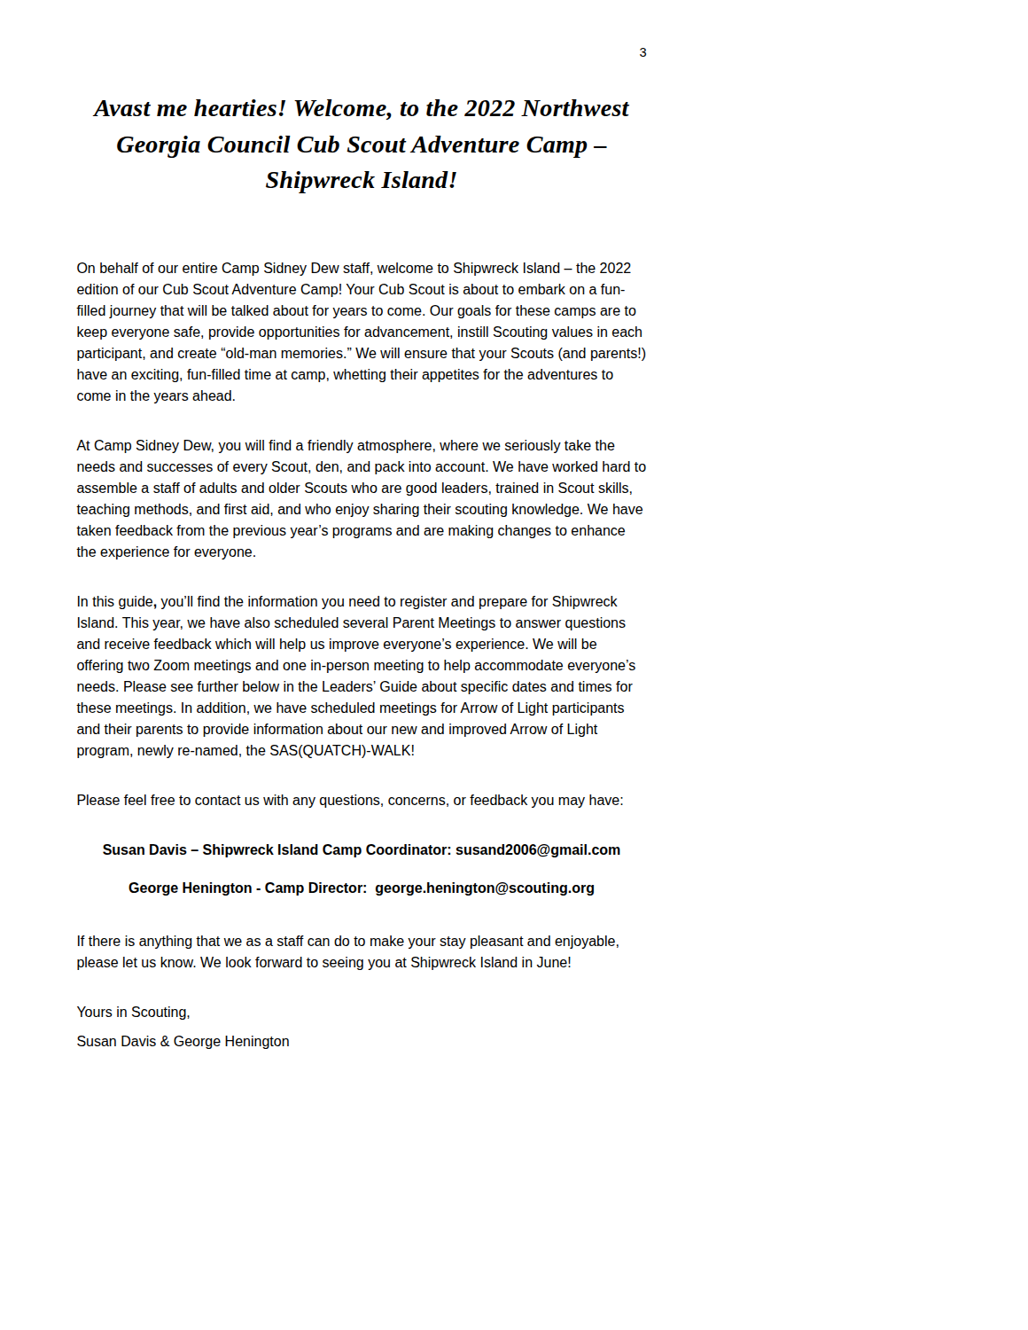3
Avast me hearties! Welcome, to the 2022 Northwest Georgia Council Cub Scout Adventure Camp – Shipwreck Island!
On behalf of our entire Camp Sidney Dew staff, welcome to Shipwreck Island – the 2022 edition of our Cub Scout Adventure Camp! Your Cub Scout is about to embark on a fun-filled journey that will be talked about for years to come. Our goals for these camps are to keep everyone safe, provide opportunities for advancement, instill Scouting values in each participant, and create “old-man memories.” We will ensure that your Scouts (and parents!) have an exciting, fun-filled time at camp, whetting their appetites for the adventures to come in the years ahead.
At Camp Sidney Dew, you will find a friendly atmosphere, where we seriously take the needs and successes of every Scout, den, and pack into account. We have worked hard to assemble a staff of adults and older Scouts who are good leaders, trained in Scout skills, teaching methods, and first aid, and who enjoy sharing their scouting knowledge. We have taken feedback from the previous year’s programs and are making changes to enhance the experience for everyone.
In this guide, you’ll find the information you need to register and prepare for Shipwreck Island. This year, we have also scheduled several Parent Meetings to answer questions and receive feedback which will help us improve everyone’s experience. We will be offering two Zoom meetings and one in-person meeting to help accommodate everyone’s needs. Please see further below in the Leaders’ Guide about specific dates and times for these meetings. In addition, we have scheduled meetings for Arrow of Light participants and their parents to provide information about our new and improved Arrow of Light program, newly re-named, the SAS(QUATCH)-WALK!
Please feel free to contact us with any questions, concerns, or feedback you may have:
Susan Davis – Shipwreck Island Camp Coordinator: susand2006@gmail.com
George Henington - Camp Director: george.henington@scouting.org
If there is anything that we as a staff can do to make your stay pleasant and enjoyable, please let us know. We look forward to seeing you at Shipwreck Island in June!
Yours in Scouting,
Susan Davis & George Henington